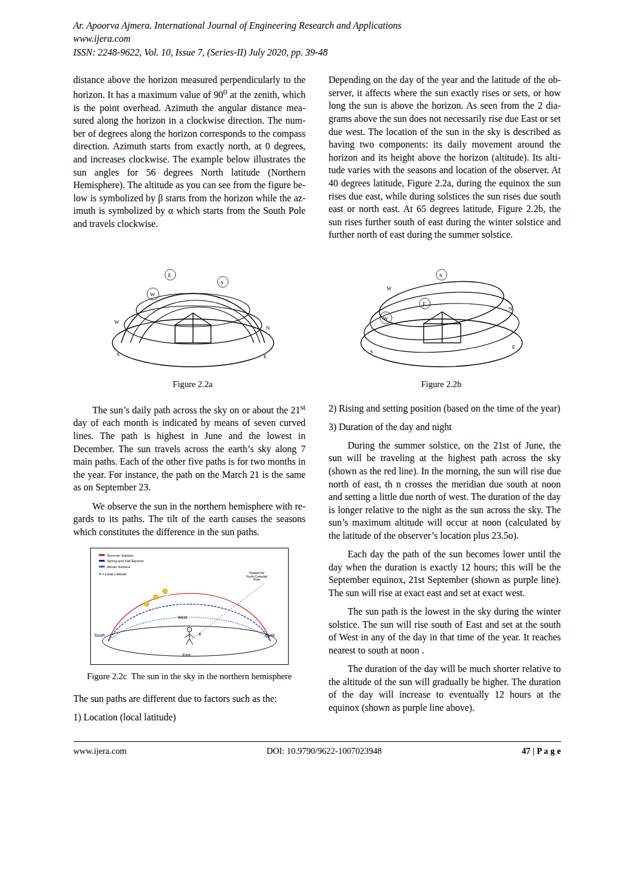Ar. Apoorva Ajmera. International Journal of Engineering Research and Applications www.ijera.com ISSN: 2248-9622, Vol. 10, Issue 7, (Series-II) July 2020, pp. 39-48
distance above the horizon measured perpendicularly to the horizon. It has a maximum value of 900 at the zenith, which is the point overhead. Azimuth the angular distance measured along the horizon in a clockwise direction. The number of degrees along the horizon corresponds to the compass direction. Azimuth starts from exactly north, at 0 degrees, and increases clockwise. The example below illustrates the sun angles for 56 degrees North latitude (Northern Hemisphere). The altitude as you can see from the figure below is symbolized by β starts from the horizon while the azimuth is symbolized by α which starts from the South Pole and travels clockwise.
Depending on the day of the year and the latitude of the observer, it affects where the sun exactly rises or sets, or how long the sun is above the horizon. As seen from the 2 diagrams above the sun does not necessarily rise due East or set due west. The location of the sun in the sky is described as having two components: its daily movement around the horizon and its height above the horizon (altitude). Its altitude varies with the seasons and location of the observer. At 40 degrees latitude, Figure 2.2a, during the equinox the sun rises due east, while during solstices the sun rises due south east or north east. At 65 degrees latitude, Figure 2.2b, the sun rises further south of east during the winter solstice and further north of east during the summer solstice.
E S W W N S E
Figure 2.2a
S W E W N S E
Figure 2.2b
The sun’s daily path across the sky on or about the 21st day of each month is indicated by means of seven curved lines. The path is highest in June and the lowest in December. The sun travels across the earth’s sky along 7 main paths. Each of the other five paths is for two months in the year. For instance, the path on the March 21 is the same as on September 23.
We observe the sun in the northern hemisphere with regards to its paths. The tilt of the earth causes the seasons which constitutes the difference in the sun paths.
Summer Solstice Spring and Fall Equinox Winter Solstice θ = Local Latitude Toward the North Celestial Pole South North West East θ
Figure 2.2c The sun in the sky in the northern hemisphere
The sun paths are different due to factors such as the:
1) Location (local latitude)
2) Rising and setting position (based on the time of the year)
3) Duration of the day and night
During the summer solstice, on the 21st of June, the sun will be traveling at the highest path across the sky (shown as the red line). In the morning, the sun will rise due north of east, th n crosses the meridian due south at noon and setting a little due north of west. The duration of the day is longer relative to the night as the sun across the sky. The sun’s maximum altitude will occur at noon (calculated by the latitude of the observer’s location plus 23.5o).
Each day the path of the sun becomes lower until the day when the duration is exactly 12 hours; this will be the September equinox, 21st September (shown as purple line). The sun will rise at exact east and set at exact west.
The sun path is the lowest in the sky during the winter solstice. The sun will rise south of East and set at the south of West in any of the day in that time of the year. It reaches nearest to south at noon .
The duration of the day will be much shorter relative to the altitude of the sun will gradually be higher. The duration of the day will increase to eventually 12 hours at the equinox (shown as purple line above).
www.ijera.com DOI: 10.9790/9622-1007023948 47 | P a g e